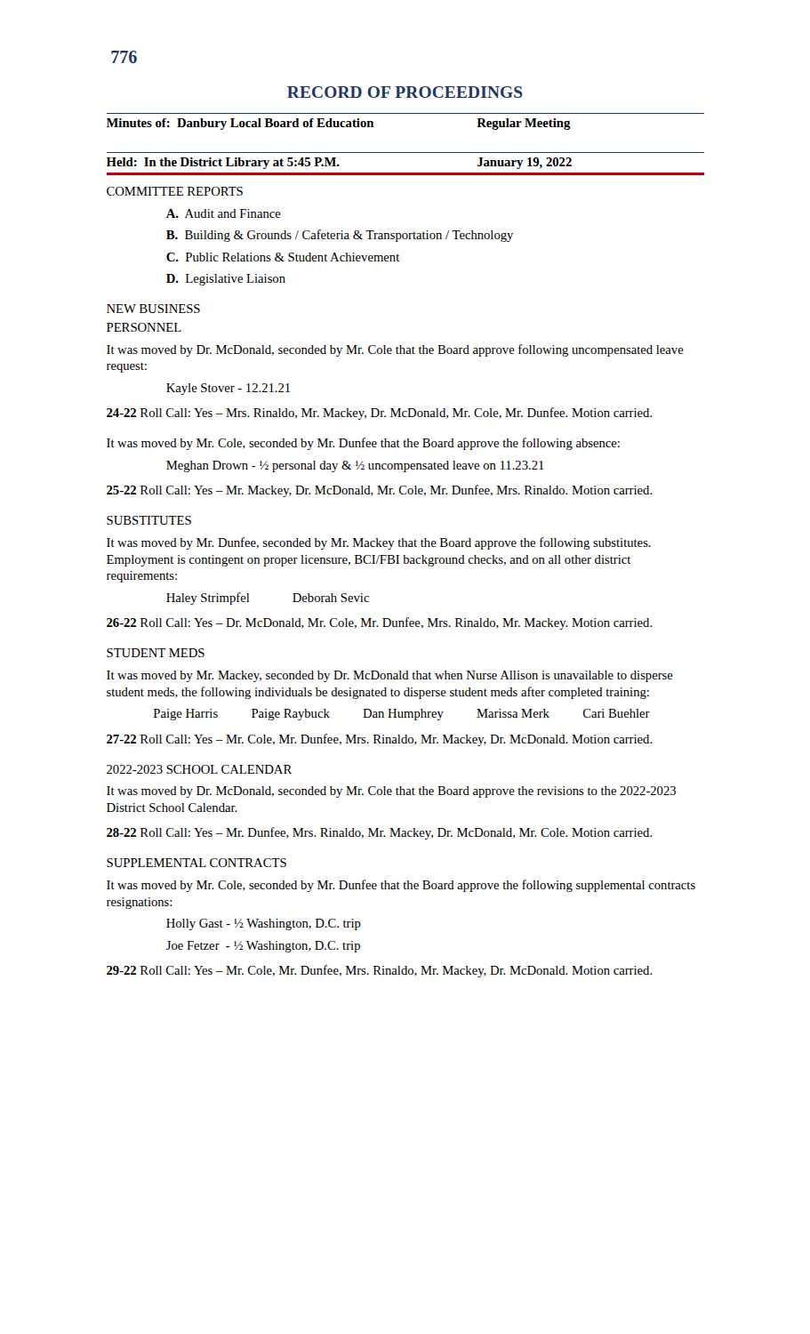776
RECORD OF PROCEEDINGS
| Minutes of: Danbury Local Board of Education | Regular Meeting |
| Held: In the District Library at 5:45 P.M. | January 19, 2022 |
COMMITTEE REPORTS
A. Audit and Finance
B. Building & Grounds / Cafeteria & Transportation / Technology
C. Public Relations & Student Achievement
D. Legislative Liaison
NEW BUSINESS
PERSONNEL
It was moved by Dr. McDonald, seconded by Mr. Cole that the Board approve following uncompensated leave request:
Kayle Stover - 12.21.21
24-22 Roll Call: Yes – Mrs. Rinaldo, Mr. Mackey, Dr. McDonald, Mr. Cole, Mr. Dunfee. Motion carried.
It was moved by Mr. Cole, seconded by Mr. Dunfee that the Board approve the following absence:
Meghan Drown - ½ personal day & ½ uncompensated leave on 11.23.21
25-22 Roll Call: Yes – Mr. Mackey, Dr. McDonald, Mr. Cole, Mr. Dunfee, Mrs. Rinaldo. Motion carried.
SUBSTITUTES
It was moved by Mr. Dunfee, seconded by Mr. Mackey that the Board approve the following substitutes. Employment is contingent on proper licensure, BCI/FBI background checks, and on all other district requirements:
Haley Strimpfel Deborah Sevic
26-22 Roll Call: Yes – Dr. McDonald, Mr. Cole, Mr. Dunfee, Mrs. Rinaldo, Mr. Mackey. Motion carried.
STUDENT MEDS
It was moved by Mr. Mackey, seconded by Dr. McDonald that when Nurse Allison is unavailable to disperse student meds, the following individuals be designated to disperse student meds after completed training:
Paige Harris Paige Raybuck Dan Humphrey Marissa Merk Cari Buehler
27-22 Roll Call: Yes – Mr. Cole, Mr. Dunfee, Mrs. Rinaldo, Mr. Mackey, Dr. McDonald. Motion carried.
2022-2023 SCHOOL CALENDAR
It was moved by Dr. McDonald, seconded by Mr. Cole that the Board approve the revisions to the 2022-2023 District School Calendar.
28-22 Roll Call: Yes – Mr. Dunfee, Mrs. Rinaldo, Mr. Mackey, Dr. McDonald, Mr. Cole. Motion carried.
SUPPLEMENTAL CONTRACTS
It was moved by Mr. Cole, seconded by Mr. Dunfee that the Board approve the following supplemental contracts resignations:
Holly Gast - ½ Washington, D.C. trip
Joe Fetzer - ½ Washington, D.C. trip
29-22 Roll Call: Yes – Mr. Cole, Mr. Dunfee, Mrs. Rinaldo, Mr. Mackey, Dr. McDonald. Motion carried.